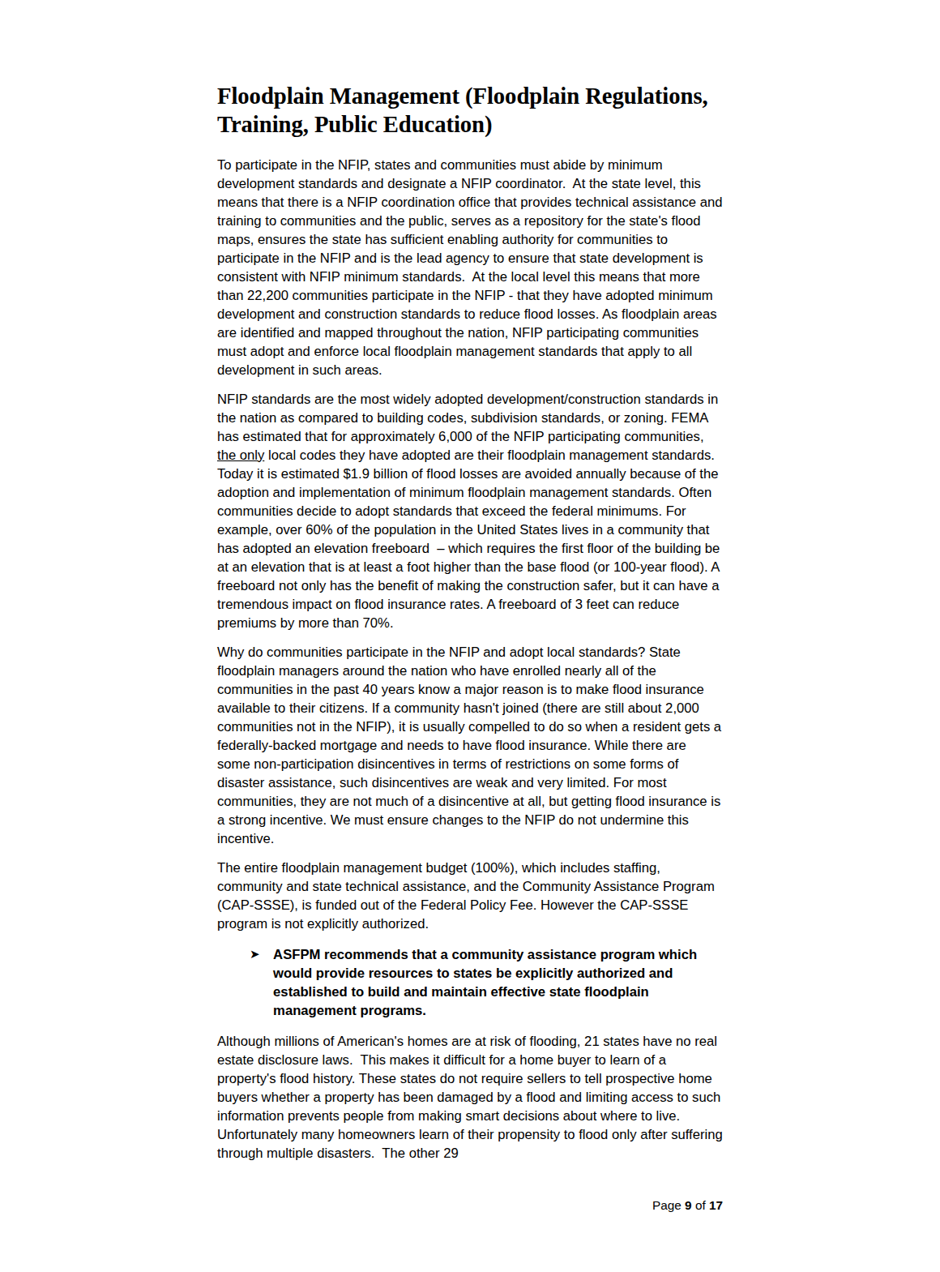Floodplain Management (Floodplain Regulations, Training, Public Education)
To participate in the NFIP, states and communities must abide by minimum development standards and designate a NFIP coordinator. At the state level, this means that there is a NFIP coordination office that provides technical assistance and training to communities and the public, serves as a repository for the state's flood maps, ensures the state has sufficient enabling authority for communities to participate in the NFIP and is the lead agency to ensure that state development is consistent with NFIP minimum standards. At the local level this means that more than 22,200 communities participate in the NFIP - that they have adopted minimum development and construction standards to reduce flood losses. As floodplain areas are identified and mapped throughout the nation, NFIP participating communities must adopt and enforce local floodplain management standards that apply to all development in such areas.
NFIP standards are the most widely adopted development/construction standards in the nation as compared to building codes, subdivision standards, or zoning. FEMA has estimated that for approximately 6,000 of the NFIP participating communities, the only local codes they have adopted are their floodplain management standards. Today it is estimated $1.9 billion of flood losses are avoided annually because of the adoption and implementation of minimum floodplain management standards. Often communities decide to adopt standards that exceed the federal minimums. For example, over 60% of the population in the United States lives in a community that has adopted an elevation freeboard – which requires the first floor of the building be at an elevation that is at least a foot higher than the base flood (or 100-year flood). A freeboard not only has the benefit of making the construction safer, but it can have a tremendous impact on flood insurance rates. A freeboard of 3 feet can reduce premiums by more than 70%.
Why do communities participate in the NFIP and adopt local standards? State floodplain managers around the nation who have enrolled nearly all of the communities in the past 40 years know a major reason is to make flood insurance available to their citizens. If a community hasn't joined (there are still about 2,000 communities not in the NFIP), it is usually compelled to do so when a resident gets a federally-backed mortgage and needs to have flood insurance. While there are some non-participation disincentives in terms of restrictions on some forms of disaster assistance, such disincentives are weak and very limited. For most communities, they are not much of a disincentive at all, but getting flood insurance is a strong incentive. We must ensure changes to the NFIP do not undermine this incentive.
The entire floodplain management budget (100%), which includes staffing, community and state technical assistance, and the Community Assistance Program (CAP-SSSE), is funded out of the Federal Policy Fee. However the CAP-SSSE program is not explicitly authorized.
ASFPM recommends that a community assistance program which would provide resources to states be explicitly authorized and established to build and maintain effective state floodplain management programs.
Although millions of American's homes are at risk of flooding, 21 states have no real estate disclosure laws. This makes it difficult for a home buyer to learn of a property's flood history. These states do not require sellers to tell prospective home buyers whether a property has been damaged by a flood and limiting access to such information prevents people from making smart decisions about where to live. Unfortunately many homeowners learn of their propensity to flood only after suffering through multiple disasters. The other 29
Page 9 of 17